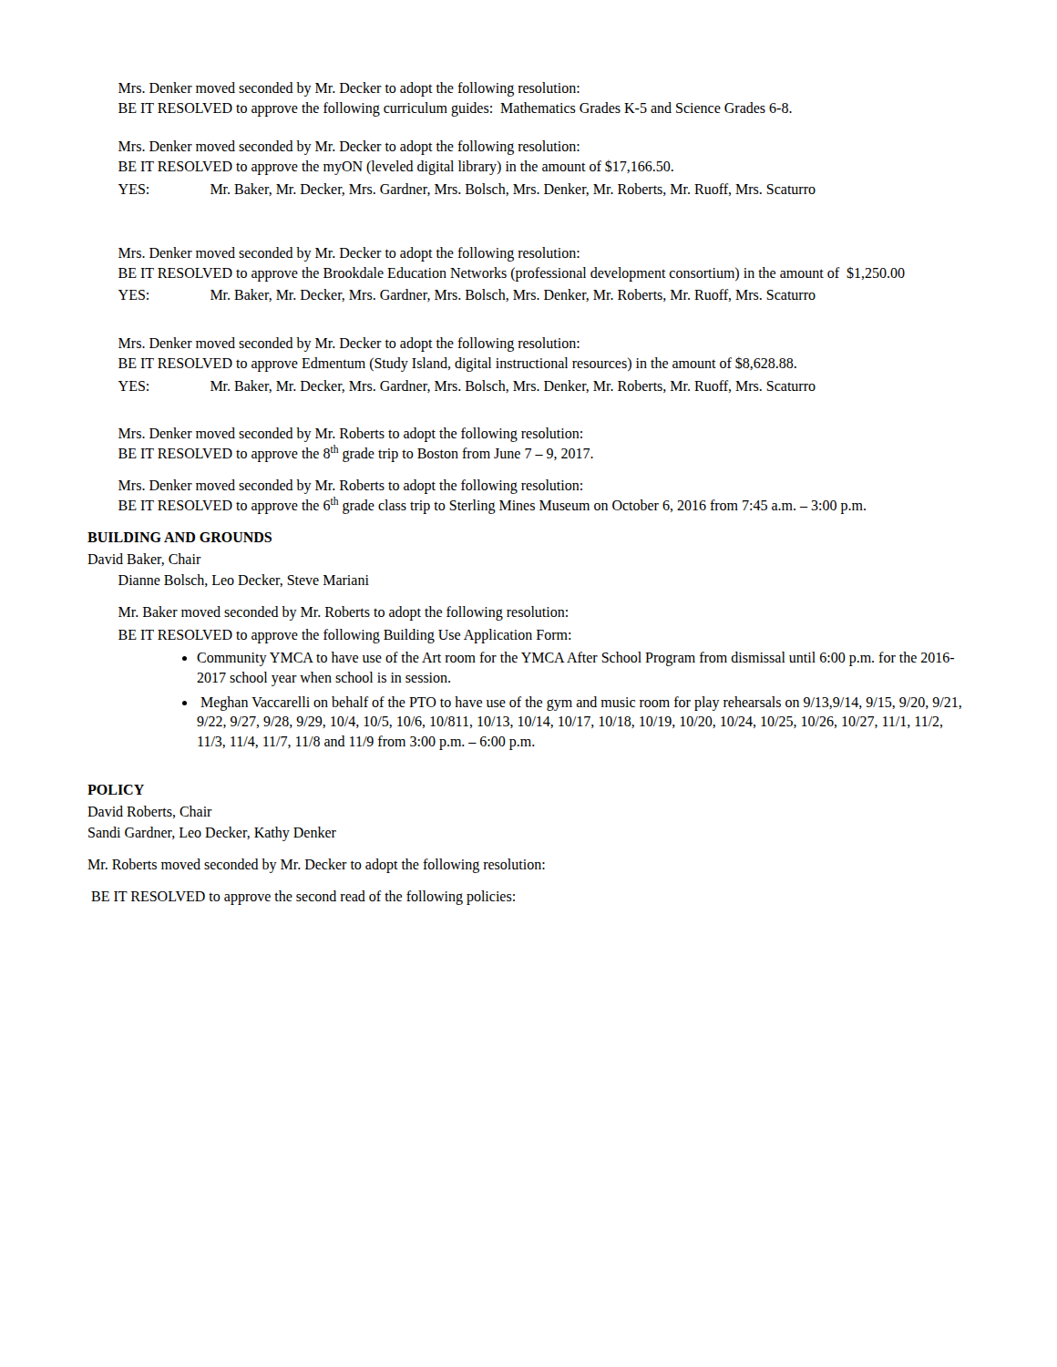Mrs. Denker moved seconded by Mr. Decker to adopt the following resolution:
BE IT RESOLVED to approve the following curriculum guides: Mathematics Grades K-5 and Science Grades 6-8.
Mrs. Denker moved seconded by Mr. Decker to adopt the following resolution:
BE IT RESOLVED to approve the myON (leveled digital library) in the amount of $17,166.50.
YES:
Mr. Baker, Mr. Decker, Mrs. Gardner, Mrs. Bolsch, Mrs. Denker, Mr. Roberts, Mr. Ruoff, Mrs. Scaturro
Mrs. Denker moved seconded by Mr. Decker to adopt the following resolution:
BE IT RESOLVED to approve the Brookdale Education Networks (professional development consortium) in the amount of $1,250.00
YES:
Mr. Baker, Mr. Decker, Mrs. Gardner, Mrs. Bolsch, Mrs. Denker, Mr. Roberts, Mr. Ruoff, Mrs. Scaturro
Mrs. Denker moved seconded by Mr. Decker to adopt the following resolution:
BE IT RESOLVED to approve Edmentum (Study Island, digital instructional resources) in the amount of $8,628.88.
YES:
Mr. Baker, Mr. Decker, Mrs. Gardner, Mrs. Bolsch, Mrs. Denker, Mr. Roberts, Mr. Ruoff, Mrs. Scaturro
Mrs. Denker moved seconded by Mr. Roberts to adopt the following resolution:
BE IT RESOLVED to approve the 8th grade trip to Boston from June 7 – 9, 2017.
Mrs. Denker moved seconded by Mr. Roberts to adopt the following resolution:
BE IT RESOLVED to approve the 6th grade class trip to Sterling Mines Museum on October 6, 2016 from 7:45 a.m. – 3:00 p.m.
BUILDING AND GROUNDS
David Baker, Chair
Dianne Bolsch, Leo Decker, Steve Mariani
Mr. Baker moved seconded by Mr. Roberts to adopt the following resolution:
BE IT RESOLVED to approve the following Building Use Application Form:
Community YMCA to have use of the Art room for the YMCA After School Program from dismissal until 6:00 p.m. for the 2016-2017 school year when school is in session.
Meghan Vaccarelli on behalf of the PTO to have use of the gym and music room for play rehearsals on 9/13,9/14, 9/15, 9/20, 9/21, 9/22, 9/27, 9/28, 9/29, 10/4, 10/5, 10/6, 10/811, 10/13, 10/14, 10/17, 10/18, 10/19, 10/20, 10/24, 10/25, 10/26, 10/27, 11/1, 11/2, 11/3, 11/4, 11/7, 11/8 and 11/9 from 3:00 p.m. – 6:00 p.m.
POLICY
David Roberts, Chair
Sandi Gardner, Leo Decker, Kathy Denker
Mr. Roberts moved seconded by Mr. Decker to adopt the following resolution:
BE IT RESOLVED to approve the second read of the following policies: